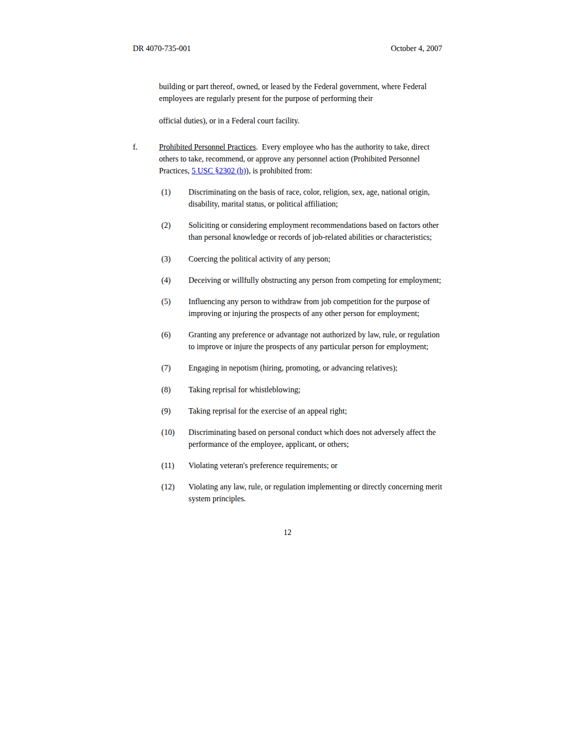DR 4070-735-001 October 4, 2007
building or part thereof, owned, or leased by the Federal government, where Federal employees are regularly present for the purpose of performing their
official duties), or in a Federal court facility.
f.
Prohibited Personnel Practices. Every employee who has the authority to take, direct others to take, recommend, or approve any personnel action (Prohibited Personnel Practices, 5 USC §2302 (b)), is prohibited from:
(1)
Discriminating on the basis of race, color, religion, sex, age, national origin, disability, marital status, or political affiliation;
(2)
Soliciting or considering employment recommendations based on factors other than personal knowledge or records of job-related abilities or characteristics;
(3)
Coercing the political activity of any person;
(4)
Deceiving or willfully obstructing any person from competing for employment;
(5)
Influencing any person to withdraw from job competition for the purpose of improving or injuring the prospects of any other person for employment;
(6)
Granting any preference or advantage not authorized by law, rule, or regulation to improve or injure the prospects of any particular person for employment;
(7)
Engaging in nepotism (hiring, promoting, or advancing relatives);
(8)
Taking reprisal for whistleblowing;
(9)
Taking reprisal for the exercise of an appeal right;
(10)
Discriminating based on personal conduct which does not adversely affect the performance of the employee, applicant, or others;
(11)
Violating veteran's preference requirements; or
(12)
Violating any law, rule, or regulation implementing or directly concerning merit system principles.
12